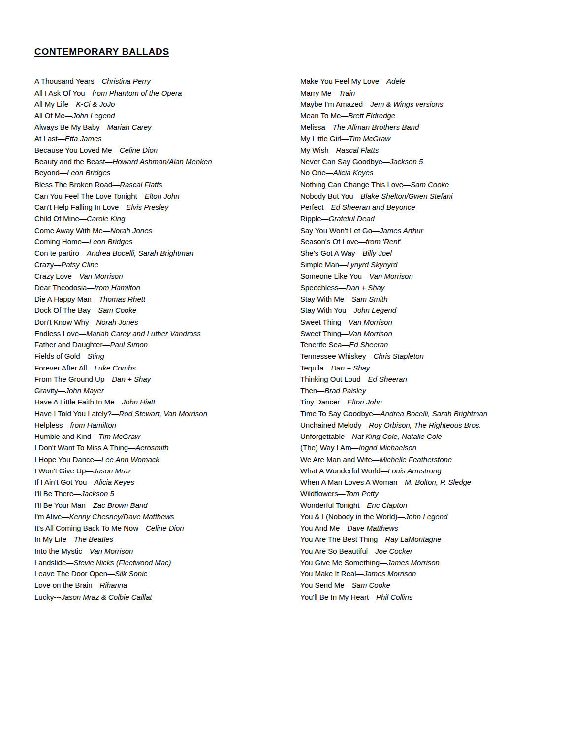CONTEMPORARY BALLADS
A Thousand Years—Christina Perry
All I Ask Of You—from Phantom of the Opera
All My Life—K-Ci & JoJo
All Of Me—John Legend
Always Be My Baby—Mariah Carey
At Last—Etta James
Because You Loved Me—Celine Dion
Beauty and the Beast—Howard Ashman/Alan Menken
Beyond—Leon Bridges
Bless The Broken Road—Rascal Flatts
Can You Feel The Love Tonight—Elton John
Can't Help Falling In Love—Elvis Presley
Child Of Mine—Carole King
Come Away With Me—Norah Jones
Coming Home—Leon Bridges
Con te partiro—Andrea Bocelli, Sarah Brightman
Crazy—Patsy Cline
Crazy Love—Van Morrison
Dear Theodosia—from Hamilton
Die A Happy Man—Thomas Rhett
Dock Of The Bay—Sam Cooke
Don't Know Why—Norah Jones
Endless Love—Mariah Carey and Luther Vandross
Father and Daughter—Paul Simon
Fields of Gold—Sting
Forever After All—Luke Combs
From The Ground Up—Dan + Shay
Gravity—John Mayer
Have A Little Faith In Me—John Hiatt
Have I Told You Lately?—Rod Stewart, Van Morrison
Helpless—from Hamilton
Humble and Kind—Tim McGraw
I Don't Want To Miss A Thing—Aerosmith
I Hope You Dance—Lee Ann Womack
I Won't Give Up—Jason Mraz
If I Ain't Got You—Alicia Keyes
I'll Be There—Jackson 5
I'll Be Your Man—Zac Brown Band
I'm Alive—Kenny Chesney/Dave Matthews
It's All Coming Back To Me Now—Celine Dion
In My Life—The Beatles
Into the Mystic—Van Morrison
Landslide—Stevie Nicks (Fleetwood Mac)
Leave The Door Open—Silk Sonic
Love on the Brain—Rihanna
Lucky---Jason Mraz & Colbie Caillat
Make You Feel My Love—Adele
Marry Me—Train
Maybe I'm Amazed—Jem & Wings versions
Mean To Me—Brett Eldredge
Melissa—The Allman Brothers Band
My Little Girl—Tim McGraw
My Wish—Rascal Flatts
Never Can Say Goodbye—Jackson 5
No One—Alicia Keyes
Nothing Can Change This Love—Sam Cooke
Nobody But You—Blake Shelton/Gwen Stefani
Perfect—Ed Sheeran and Beyonce
Ripple—Grateful Dead
Say You Won't Let Go—James Arthur
Season's Of Love—from 'Rent'
She's Got A Way—Billy Joel
Simple Man—Lynyrd Skynyrd
Someone Like You—Van Morrison
Speechless—Dan + Shay
Stay With Me—Sam Smith
Stay With You—John Legend
Sweet Thing—Van Morrison
Sweet Thing—Van Morrison
Tenerife Sea—Ed Sheeran
Tennessee Whiskey—Chris Stapleton
Tequila—Dan + Shay
Thinking Out Loud—Ed Sheeran
Then—Brad Paisley
Tiny Dancer—Elton John
Time To Say Goodbye—Andrea Bocelli, Sarah Brightman
Unchained Melody—Roy Orbison, The Righteous Bros.
Unforgettable—Nat King Cole, Natalie Cole
(The) Way I Am—Ingrid Michaelson
We Are Man and Wife—Michelle Featherstone
What A Wonderful World—Louis Armstrong
When A Man Loves A Woman—M. Bolton, P. Sledge
Wildflowers—Tom Petty
Wonderful Tonight—Eric Clapton
You & I (Nobody in the World)—John Legend
You And Me—Dave Matthews
You Are The Best Thing—Ray LaMontagne
You Are So Beautiful—Joe Cocker
You Give Me Something—James Morrison
You Make It Real—James Morrison
You Send Me—Sam Cooke
You'll Be In My Heart—Phil Collins